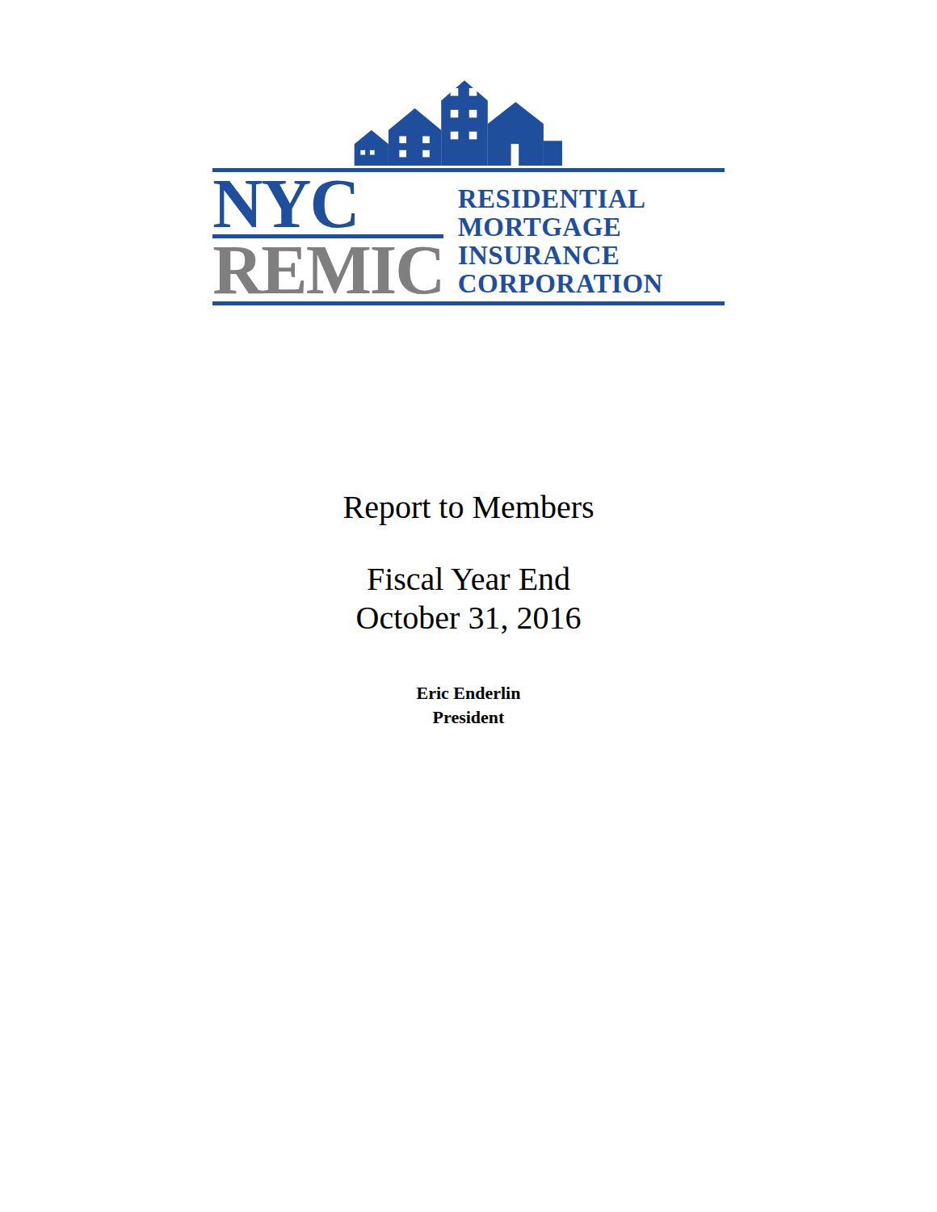NYC REMIC
Residential Mortgage Insurance Corporation
Report to Members
Fiscal Year End
October 31, 2016
Eric Enderlin
President